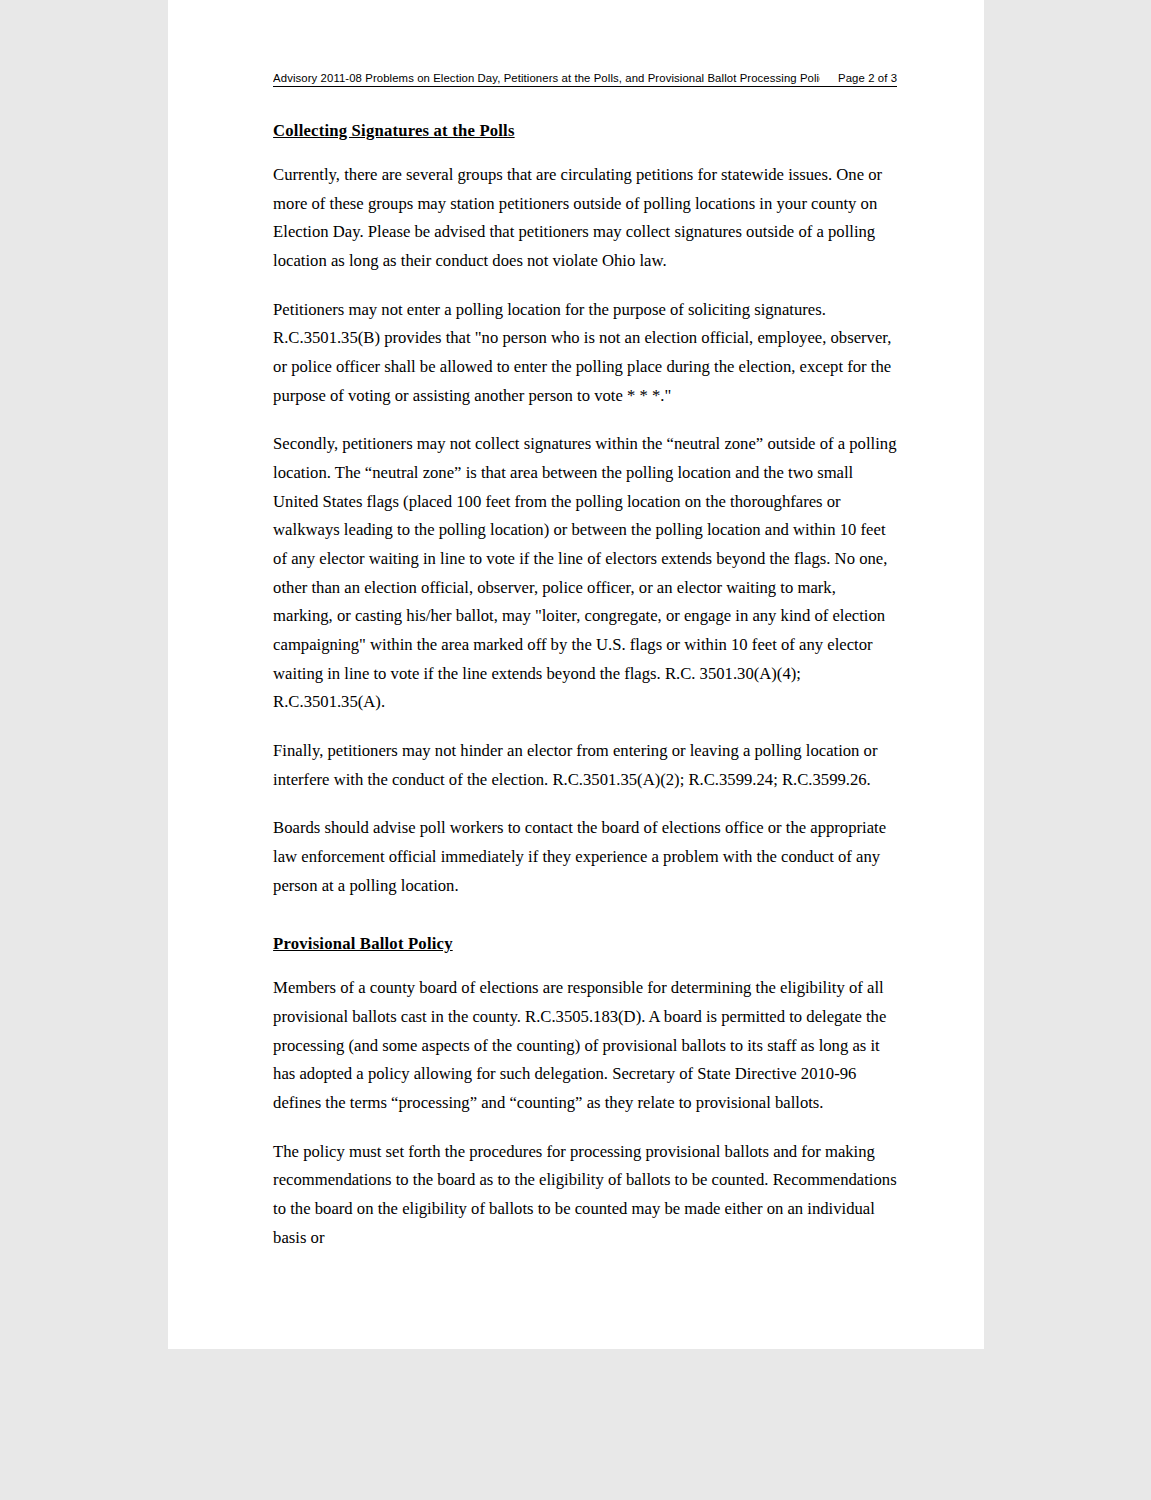Advisory 2011-08 Problems on Election Day, Petitioners at the Polls, and Provisional Ballot Processing Policy Page 2 of 3
Collecting Signatures at the Polls
Currently, there are several groups that are circulating petitions for statewide issues. One or more of these groups may station petitioners outside of polling locations in your county on Election Day. Please be advised that petitioners may collect signatures outside of a polling location as long as their conduct does not violate Ohio law.
Petitioners may not enter a polling location for the purpose of soliciting signatures. R.C.3501.35(B) provides that "no person who is not an election official, employee, observer, or police officer shall be allowed to enter the polling place during the election, except for the purpose of voting or assisting another person to vote * * *."
Secondly, petitioners may not collect signatures within the “neutral zone” outside of a polling location. The “neutral zone” is that area between the polling location and the two small United States flags (placed 100 feet from the polling location on the thoroughfares or walkways leading to the polling location) or between the polling location and within 10 feet of any elector waiting in line to vote if the line of electors extends beyond the flags. No one, other than an election official, observer, police officer, or an elector waiting to mark, marking, or casting his/her ballot, may "loiter, congregate, or engage in any kind of election campaigning" within the area marked off by the U.S. flags or within 10 feet of any elector waiting in line to vote if the line extends beyond the flags. R.C. 3501.30(A)(4); R.C.3501.35(A).
Finally, petitioners may not hinder an elector from entering or leaving a polling location or interfere with the conduct of the election. R.C.3501.35(A)(2); R.C.3599.24; R.C.3599.26.
Boards should advise poll workers to contact the board of elections office or the appropriate law enforcement official immediately if they experience a problem with the conduct of any person at a polling location.
Provisional Ballot Policy
Members of a county board of elections are responsible for determining the eligibility of all provisional ballots cast in the county. R.C.3505.183(D). A board is permitted to delegate the processing (and some aspects of the counting) of provisional ballots to its staff as long as it has adopted a policy allowing for such delegation. Secretary of State Directive 2010-96 defines the terms “processing” and “counting” as they relate to provisional ballots.
The policy must set forth the procedures for processing provisional ballots and for making recommendations to the board as to the eligibility of ballots to be counted. Recommendations to the board on the eligibility of ballots to be counted may be made either on an individual basis or